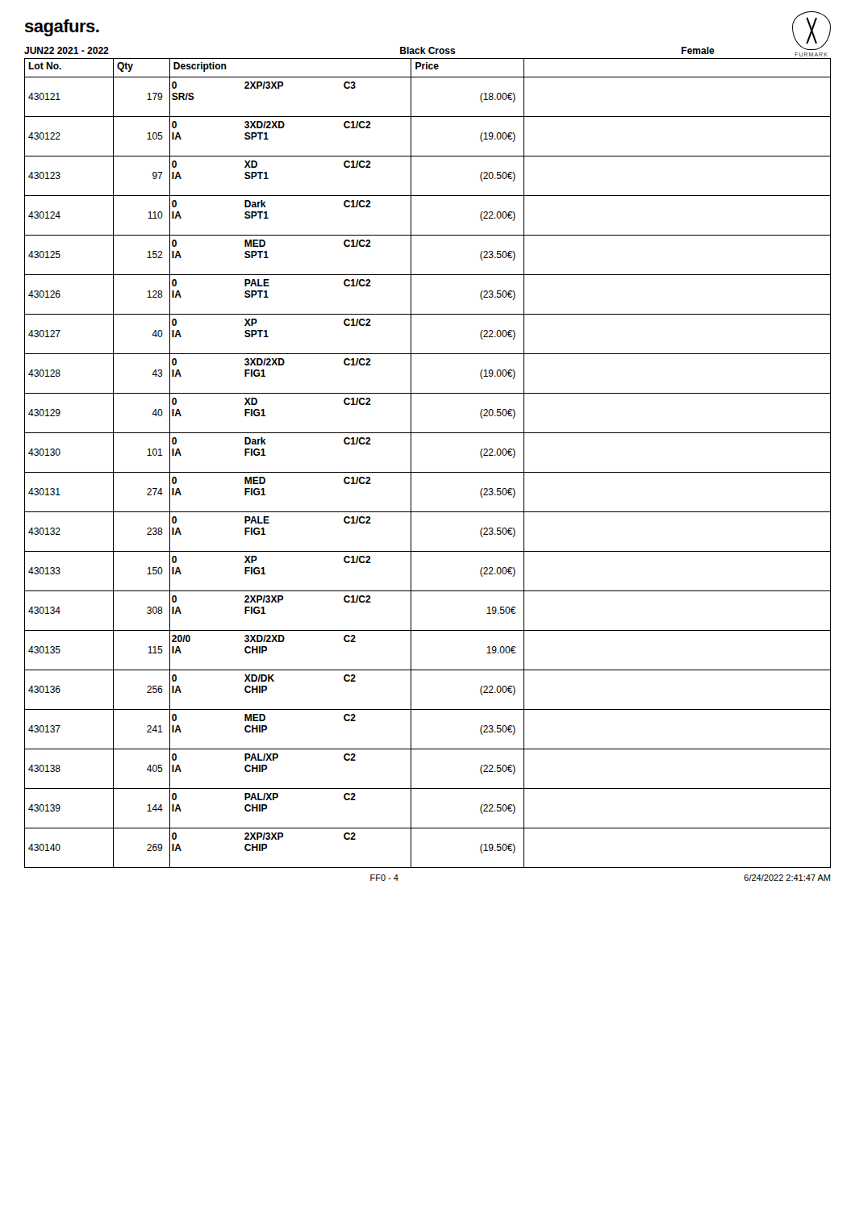sagafurs.
FURMARK
JUN22 2021 - 2022
Black Cross
Female
| Lot No. | Qty | Description | Price | |
| --- | --- | --- | --- | --- |
| 430121 | 179 | 0 SR/S 2XP/3XP C3 | (18.00€) | |
| 430122 | 105 | 0 IA 3XD/2XD SPT1 C1/C2 | (19.00€) | |
| 430123 | 97 | 0 IA XD SPT1 C1/C2 | (20.50€) | |
| 430124 | 110 | 0 IA Dark SPT1 C1/C2 | (22.00€) | |
| 430125 | 152 | 0 IA MED SPT1 C1/C2 | (23.50€) | |
| 430126 | 128 | 0 IA PALE SPT1 C1/C2 | (23.50€) | |
| 430127 | 40 | 0 IA XP SPT1 C1/C2 | (22.00€) | |
| 430128 | 43 | 0 IA 3XD/2XD FIG1 C1/C2 | (19.00€) | |
| 430129 | 40 | 0 IA XD FIG1 C1/C2 | (20.50€) | |
| 430130 | 101 | 0 IA Dark FIG1 C1/C2 | (22.00€) | |
| 430131 | 274 | 0 IA MED FIG1 C1/C2 | (23.50€) | |
| 430132 | 238 | 0 IA PALE FIG1 C1/C2 | (23.50€) | |
| 430133 | 150 | 0 IA XP FIG1 C1/C2 | (22.00€) | |
| 430134 | 308 | 0 IA 2XP/3XP FIG1 C1/C2 | 19.50€ | |
| 430135 | 115 | 20/0 IA 3XD/2XD CHIP C2 | 19.00€ | |
| 430136 | 256 | 0 IA XD/DK CHIP C2 | (22.00€) | |
| 430137 | 241 | 0 IA MED CHIP C2 | (23.50€) | |
| 430138 | 405 | 0 IA PAL/XP CHIP C2 | (22.50€) | |
| 430139 | 144 | 0 IA PAL/XP CHIP C2 | (22.50€) | |
| 430140 | 269 | 0 IA 2XP/3XP CHIP C2 | (19.50€) | |
FF0 - 4
6/24/2022 2:41:47 AM